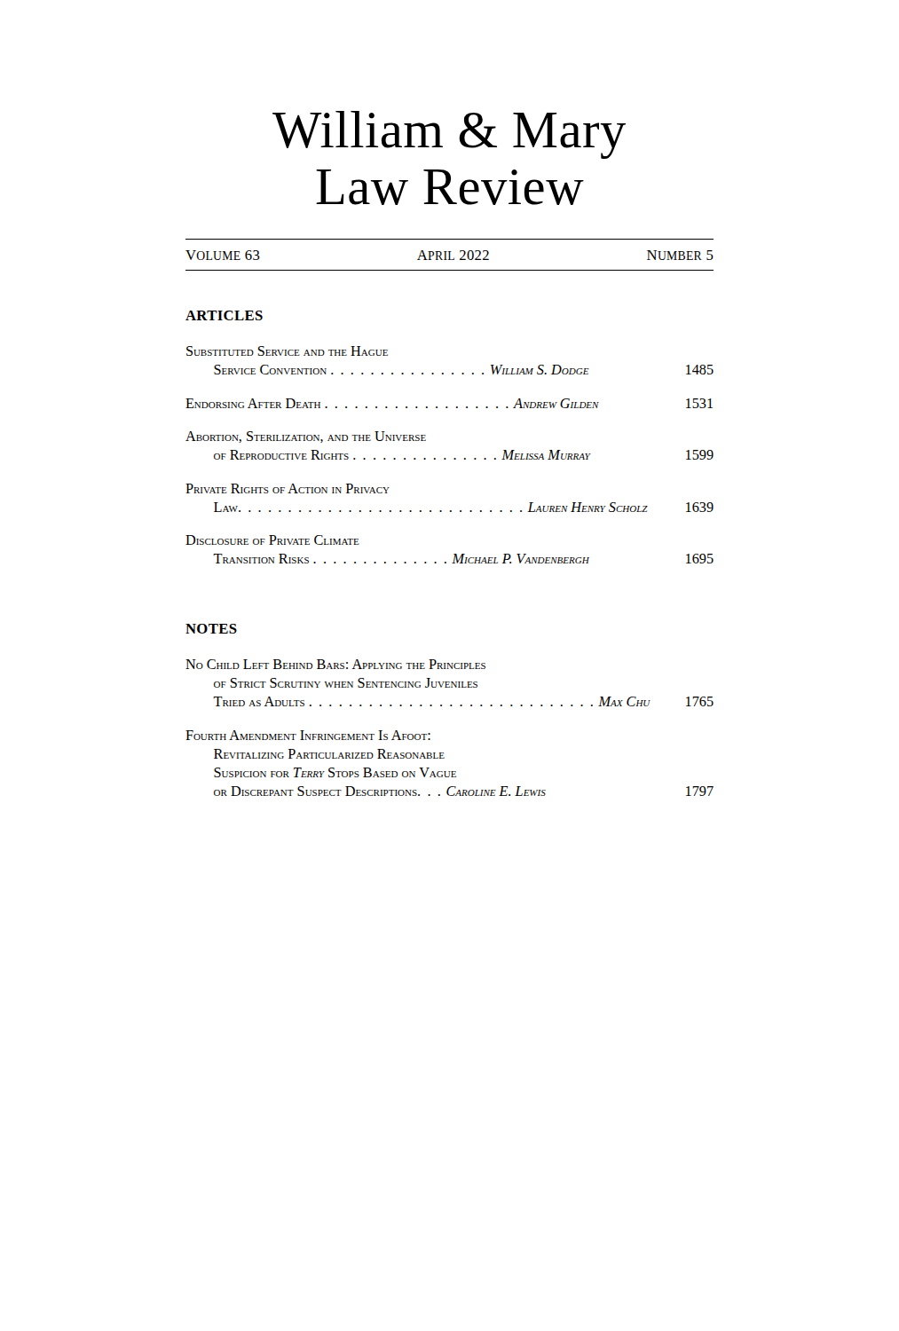William & Mary
Law Review
VOLUME 63 APRIL 2022 NUMBER 5
ARTICLES
| Substituted Service and the Hague Service Convention . . . . . . . . . . . . . . . . William S. Dodge | 1485 |
| Endorsing After Death . . . . . . . . . . . . . . . . . . . Andrew Gilden | 1531 |
| Abortion, Sterilization, and the Universe of Reproductive Rights . . . . . . . . . . . . . . . Melissa Murray | 1599 |
| Private Rights of Action in Privacy Law . . . . . . . . . . . . . . . . . . . . . . . . . . . . . Lauren Henry Scholz | 1639 |
| Disclosure of Private Climate Transition Risks . . . . . . . . . . . . . . Michael P. Vandenbergh | 1695 |
NOTES
| No Child Left Behind Bars: Applying the Principles of Strict Scrutiny when Sentencing Juveniles Tried as Adults . . . . . . . . . . . . . . . . . . . . . . . . . . . . . Max Chu | 1765 |
| Fourth Amendment Infringement Is Afoot: Revitalizing Particularized Reasonable Suspicion for Terry Stops Based on Vague or Discrepant Suspect Descriptions . . . Caroline E. Lewis | 1797 |